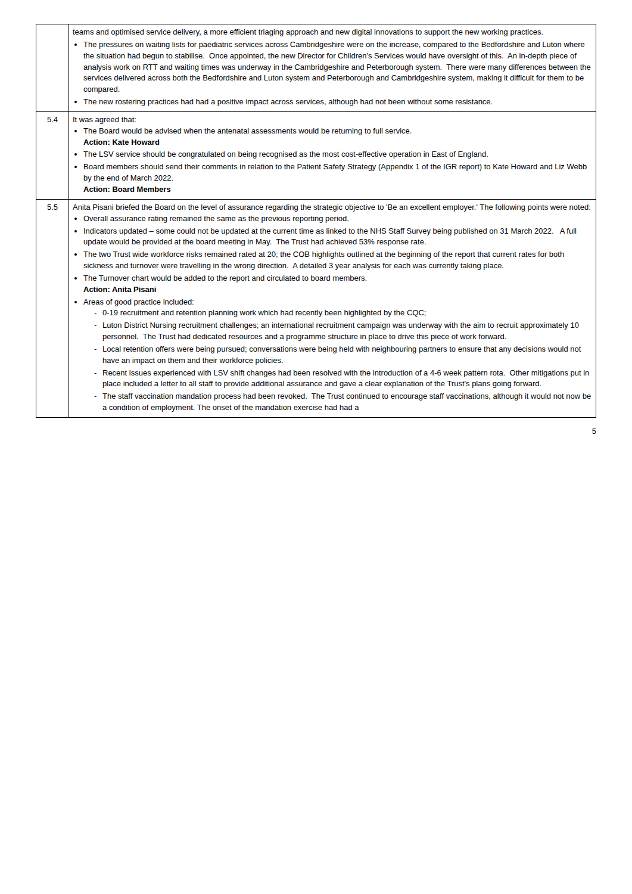| | teams and optimised service delivery, a more efficient triaging approach and new digital innovations to support the new working practices. The pressures on waiting lists for paediatric services across Cambridgeshire were on the increase, compared to the Bedfordshire and Luton where the situation had begun to stabilise. Once appointed, the new Director for Children's Services would have oversight of this. An in-depth piece of analysis work on RTT and waiting times was underway in the Cambridgeshire and Peterborough system. There were many differences between the services delivered across both the Bedfordshire and Luton system and Peterborough and Cambridgeshire system, making it difficult for them to be compared. The new rostering practices had had a positive impact across services, although had not been without some resistance. |
| 5.4 | It was agreed that: The Board would be advised when the antenatal assessments would be returning to full service. Action: Kate Howard The LSV service should be congratulated on being recognised as the most cost-effective operation in East of England. Board members should send their comments in relation to the Patient Safety Strategy (Appendix 1 of the IGR report) to Kate Howard and Liz Webb by the end of March 2022. Action: Board Members |
| 5.5 | Anita Pisani briefed the Board on the level of assurance regarding the strategic objective to 'Be an excellent employer.' The following points were noted: Overall assurance rating remained the same as the previous reporting period. Indicators updated – some could not be updated at the current time as linked to the NHS Staff Survey being published on 31 March 2022. A full update would be provided at the board meeting in May. The Trust had achieved 53% response rate. The two Trust wide workforce risks remained rated at 20; the COB highlights outlined at the beginning of the report that current rates for both sickness and turnover were travelling in the wrong direction. A detailed 3 year analysis for each was currently taking place. The Turnover chart would be added to the report and circulated to board members. Action: Anita Pisani Areas of good practice included: 0-19 recruitment and retention planning work which had recently been highlighted by the CQC; Luton District Nursing recruitment challenges; an international recruitment campaign was underway with the aim to recruit approximately 10 personnel. The Trust had dedicated resources and a programme structure in place to drive this piece of work forward. Local retention offers were being pursued; conversations were being held with neighbouring partners to ensure that any decisions would not have an impact on them and their workforce policies. Recent issues experienced with LSV shift changes had been resolved with the introduction of a 4-6 week pattern rota. Other mitigations put in place included a letter to all staff to provide additional assurance and gave a clear explanation of the Trust's plans going forward. The staff vaccination mandation process had been revoked. The Trust continued to encourage staff vaccinations, although it would not now be a condition of employment. The onset of the mandation exercise had had a |
5